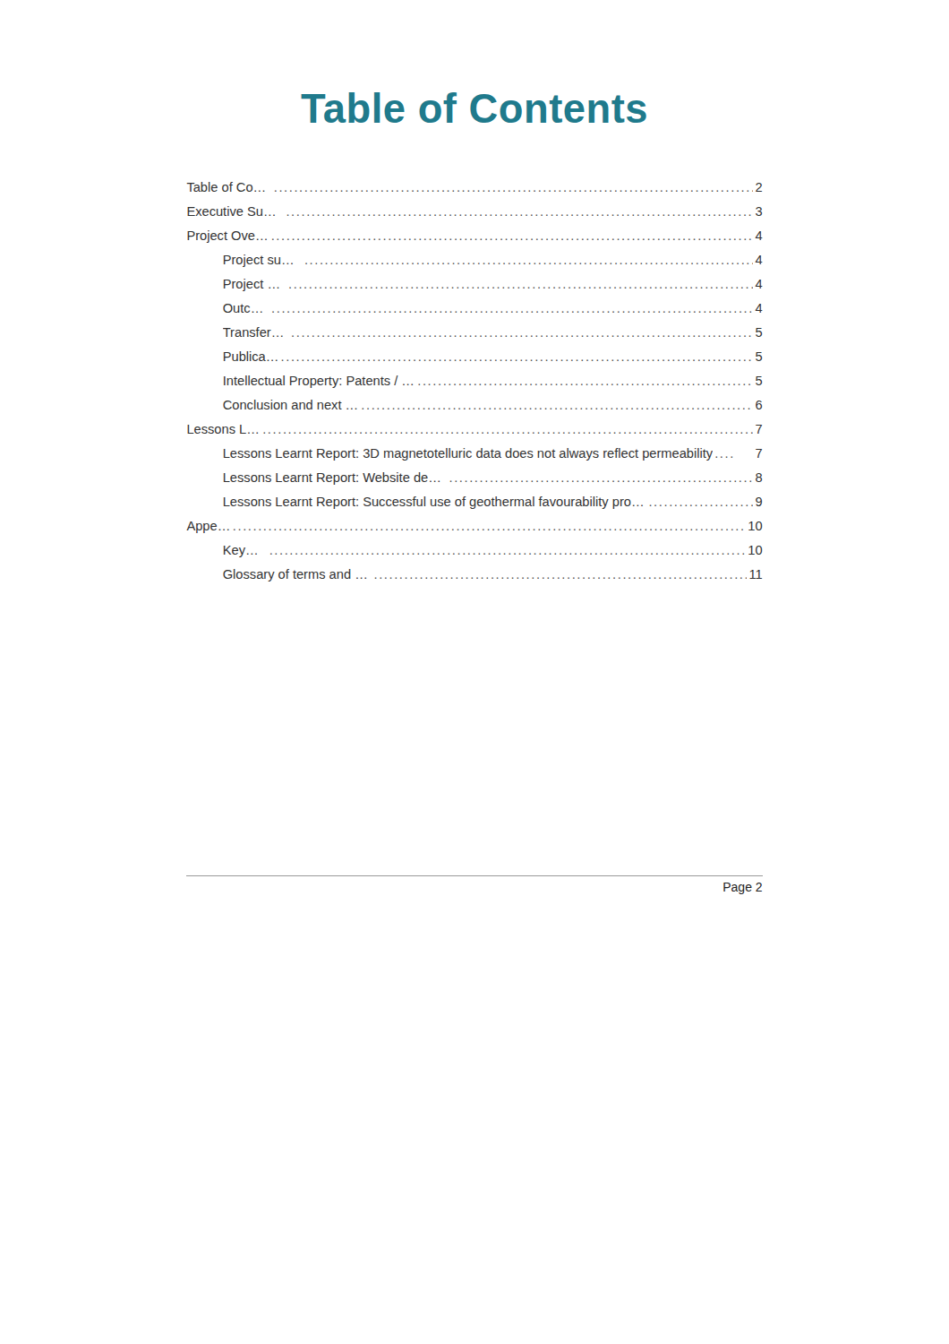Table of Contents
Table of Contents ................................................................................................................. 2
Executive Summary .............................................................................................................. 3
Project Overview .................................................................................................................. 4
Project summary ............................................................................................................. 4
Project scope .................................................................................................................. 4
Outcomes ......................................................................................................................... 4
Transferability ................................................................................................................ 5
Publications ..................................................................................................................... 5
Intellectual Property: Patents / Licences ............................................................................... 5
Conclusion and next steps ....................................................................................... 6
Lessons Learnt ..................................................................................................................... 7
Lessons Learnt Report: 3D magnetotelluric data does not always reflect permeability .... 7
Lessons Learnt Report: Website development ....................................................................... 8
Lessons Learnt Report: Successful use of geothermal favourability proxies ..................... 9
Appendix ............................................................................................................................. 10
Keywords ......................................................................................................................... 10
Glossary of terms and acronyms ............................................................................................. 11
Page 2